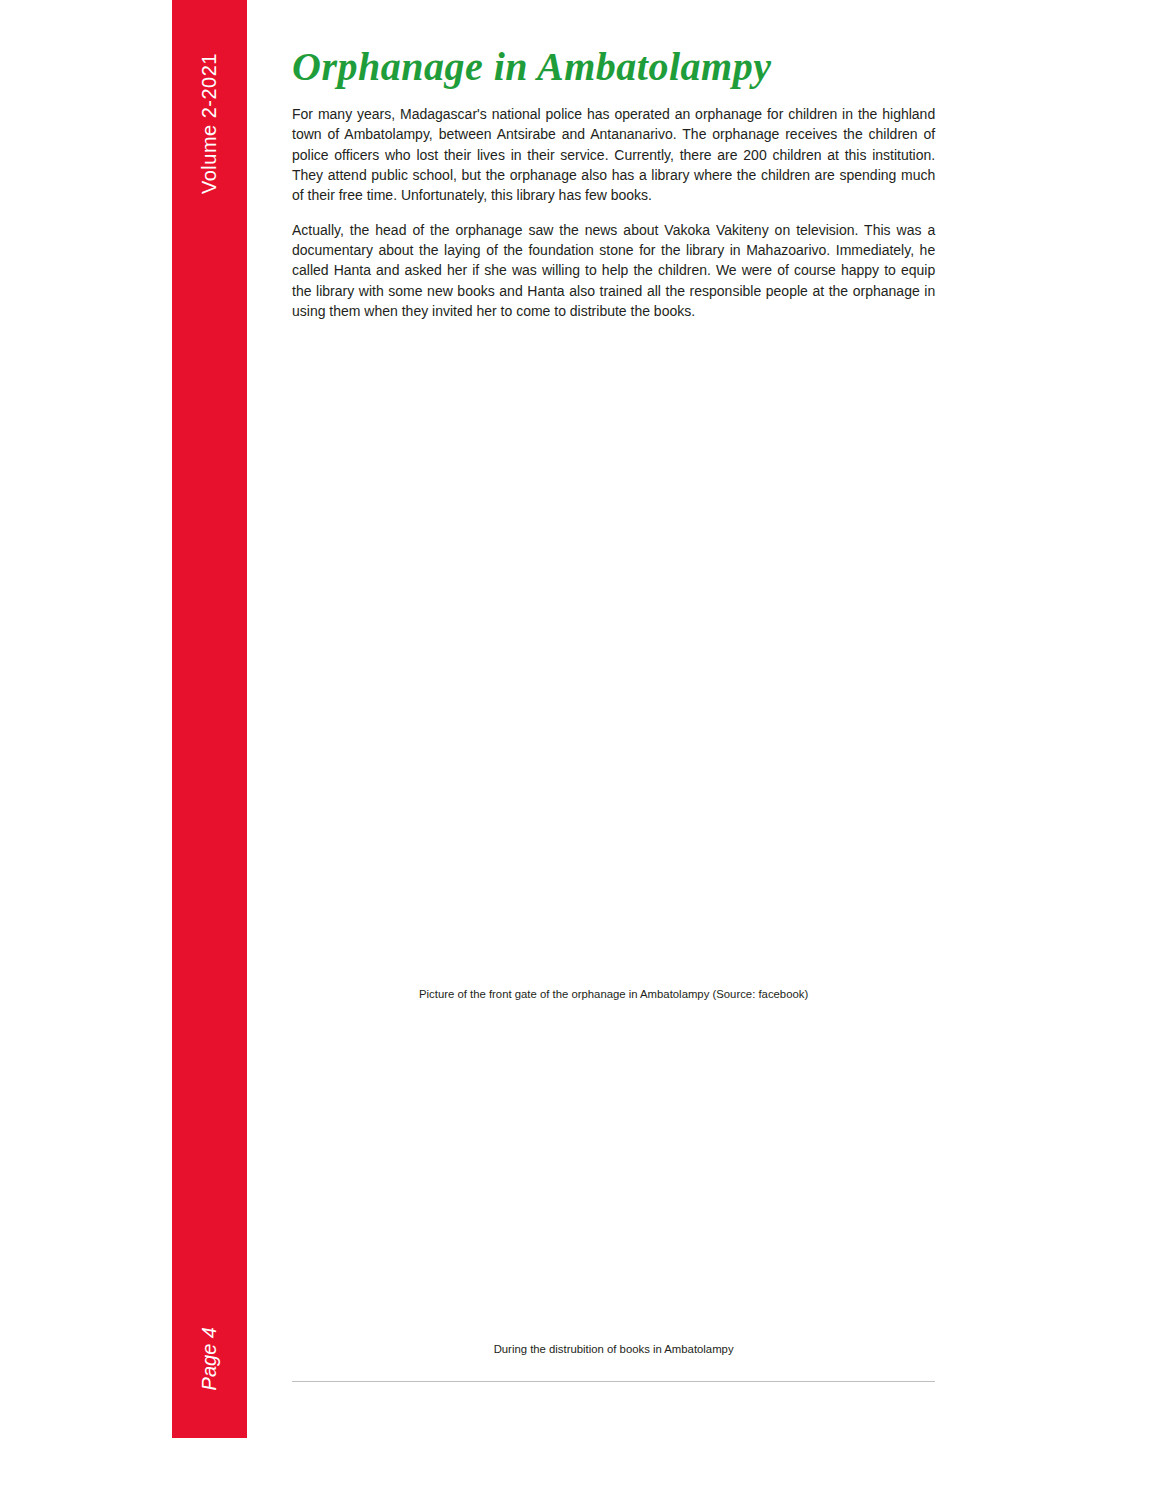Volume 2-2021
Page 4
Orphanage in Ambatolampy
For many years, Madagascar's national police has operated an orphanage for children in the highland town of Ambatolampy, between Antsirabe and Antananarivo. The orphanage receives the children of police officers who lost their lives in their service. Currently, there are 200 children at this institution. They attend public school, but the orphanage also has a library where the children are spending much of their free time. Unfortunately, this library has few books.
Actually, the head of the orphanage saw the news about Vakoka Vakiteny on television. This was a documentary about the laying of the foundation stone for the library in Mahazoarivo. Immediately, he called Hanta and asked her if she was willing to help the children. We were of course happy to equip the library with some new books and Hanta also trained all the responsible people at the orphanage in using them when they invited her to come to distribute the books.
Picture of the front gate of the orphanage in Ambatolampy (Source: facebook)
During the distrubition of books in Ambatolampy